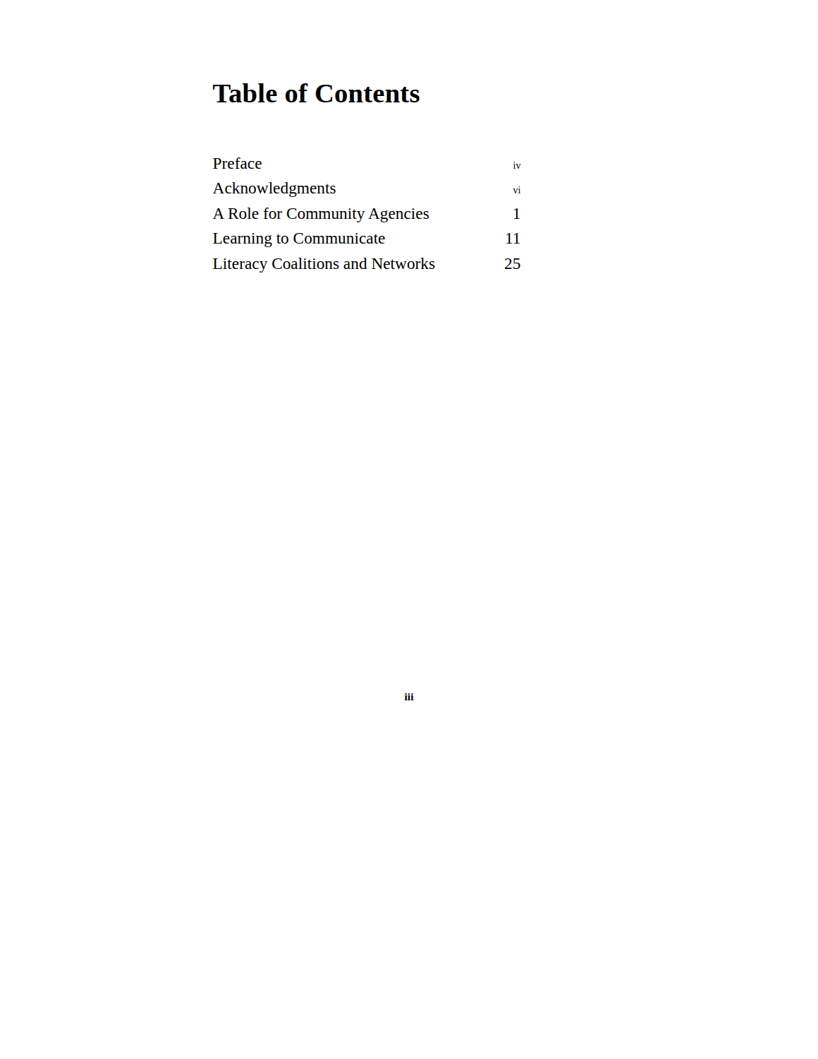Table of Contents
| Preface | iv |
| Acknowledgments | vi |
| A Role for Community Agencies | 1 |
| Learning to Communicate | 11 |
| Literacy Coalitions and Networks | 25 |
iii